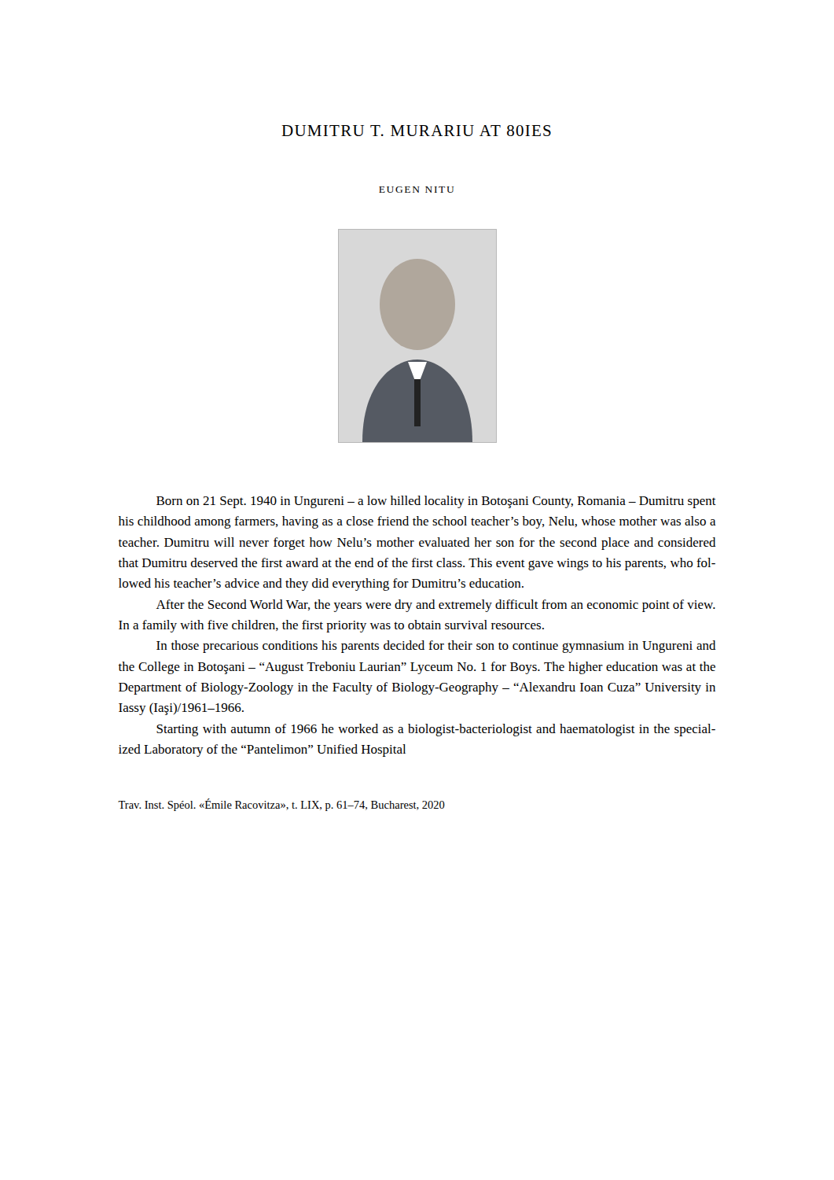DUMITRU T. MURARIU AT 80IES
EUGEN NITU
Born on 21 Sept. 1940 in Ungureni – a low hilled locality in Botoşani County, Romania – Dumitru spent his childhood among farmers, having as a close friend the school teacher’s boy, Nelu, whose mother was also a teacher. Dumitru will never forget how Nelu’s mother evaluated her son for the second place and considered that Dumitru deserved the first award at the end of the first class. This event gave wings to his parents, who followed his teacher’s advice and they did everything for Dumitru’s education.
After the Second World War, the years were dry and extremely difficult from an economic point of view. In a family with five children, the first priority was to obtain survival resources.
In those precarious conditions his parents decided for their son to continue gymnasium in Ungureni and the College in Botoşani – “August Treboniu Laurian” Lyceum No. 1 for Boys. The higher education was at the Department of Biology-Zoology in the Faculty of Biology-Geography – “Alexandru Ioan Cuza” University in Iassy (Iaşi)/1961–1966.
Starting with autumn of 1966 he worked as a biologist-bacteriologist and haematologist in the specialized Laboratory of the “Pantelimon” Unified Hospital
Trav. Inst. Spéol. «Émile Racovitza», t. LIX, p. 61–74, Bucharest, 2020